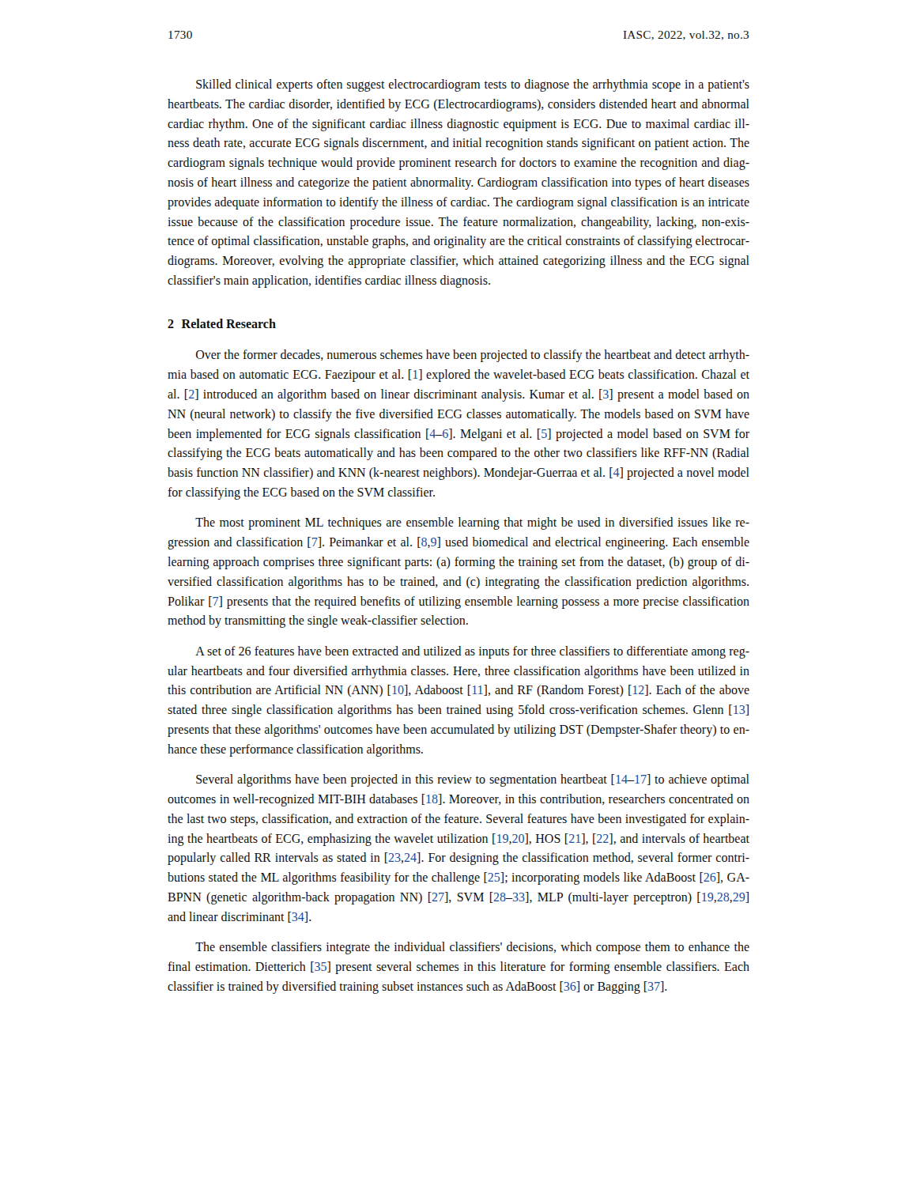1730 IASC, 2022, vol.32, no.3
Skilled clinical experts often suggest electrocardiogram tests to diagnose the arrhythmia scope in a patient's heartbeats. The cardiac disorder, identified by ECG (Electrocardiograms), considers distended heart and abnormal cardiac rhythm. One of the significant cardiac illness diagnostic equipment is ECG. Due to maximal cardiac illness death rate, accurate ECG signals discernment, and initial recognition stands significant on patient action. The cardiogram signals technique would provide prominent research for doctors to examine the recognition and diagnosis of heart illness and categorize the patient abnormality. Cardiogram classification into types of heart diseases provides adequate information to identify the illness of cardiac. The cardiogram signal classification is an intricate issue because of the classification procedure issue. The feature normalization, changeability, lacking, non-existence of optimal classification, unstable graphs, and originality are the critical constraints of classifying electrocardiograms. Moreover, evolving the appropriate classifier, which attained categorizing illness and the ECG signal classifier's main application, identifies cardiac illness diagnosis.
2 Related Research
Over the former decades, numerous schemes have been projected to classify the heartbeat and detect arrhythmia based on automatic ECG. Faezipour et al. [1] explored the wavelet-based ECG beats classification. Chazal et al. [2] introduced an algorithm based on linear discriminant analysis. Kumar et al. [3] present a model based on NN (neural network) to classify the five diversified ECG classes automatically. The models based on SVM have been implemented for ECG signals classification [4–6]. Melgani et al. [5] projected a model based on SVM for classifying the ECG beats automatically and has been compared to the other two classifiers like RFF-NN (Radial basis function NN classifier) and KNN (k-nearest neighbors). Mondejar-Guerraa et al. [4] projected a novel model for classifying the ECG based on the SVM classifier.
The most prominent ML techniques are ensemble learning that might be used in diversified issues like regression and classification [7]. Peimankar et al. [8,9] used biomedical and electrical engineering. Each ensemble learning approach comprises three significant parts: (a) forming the training set from the dataset, (b) group of diversified classification algorithms has to be trained, and (c) integrating the classification prediction algorithms. Polikar [7] presents that the required benefits of utilizing ensemble learning possess a more precise classification method by transmitting the single weak-classifier selection.
A set of 26 features have been extracted and utilized as inputs for three classifiers to differentiate among regular heartbeats and four diversified arrhythmia classes. Here, three classification algorithms have been utilized in this contribution are Artificial NN (ANN) [10], Adaboost [11], and RF (Random Forest) [12]. Each of the above stated three single classification algorithms has been trained using 5fold cross-verification schemes. Glenn [13] presents that these algorithms' outcomes have been accumulated by utilizing DST (Dempster-Shafer theory) to enhance these performance classification algorithms.
Several algorithms have been projected in this review to segmentation heartbeat [14–17] to achieve optimal outcomes in well-recognized MIT-BIH databases [18]. Moreover, in this contribution, researchers concentrated on the last two steps, classification, and extraction of the feature. Several features have been investigated for explaining the heartbeats of ECG, emphasizing the wavelet utilization [19,20], HOS [21], [22], and intervals of heartbeat popularly called RR intervals as stated in [23,24]. For designing the classification method, several former contributions stated the ML algorithms feasibility for the challenge [25]; incorporating models like AdaBoost [26], GA-BPNN (genetic algorithm-back propagation NN) [27], SVM [28–33], MLP (multi-layer perceptron) [19,28,29] and linear discriminant [34].
The ensemble classifiers integrate the individual classifiers' decisions, which compose them to enhance the final estimation. Dietterich [35] present several schemes in this literature for forming ensemble classifiers. Each classifier is trained by diversified training subset instances such as AdaBoost [36] or Bagging [37].